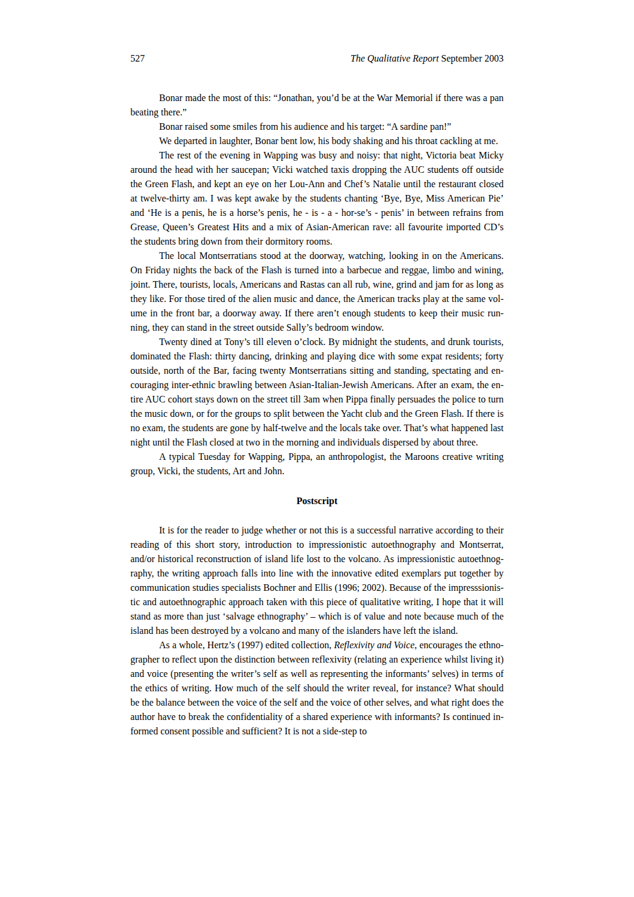527 The Qualitative Report September 2003
Bonar made the most of this: “Jonathan, you’d be at the War Memorial if there was a pan beating there.”
Bonar raised some smiles from his audience and his target: “A sardine pan!”
We departed in laughter, Bonar bent low, his body shaking and his throat cackling at me.
The rest of the evening in Wapping was busy and noisy: that night, Victoria beat Micky around the head with her saucepan; Vicki watched taxis dropping the AUC students off outside the Green Flash, and kept an eye on her Lou-Ann and Chef’s Natalie until the restaurant closed at twelve-thirty am. I was kept awake by the students chanting ‘Bye, Bye, Miss American Pie’ and ‘He is a penis, he is a horse’s penis, he - is - a - hor-se’s - penis’ in between refrains from Grease, Queen’s Greatest Hits and a mix of Asian-American rave: all favourite imported CD’s the students bring down from their dormitory rooms.
The local Montserratians stood at the doorway, watching, looking in on the Americans. On Friday nights the back of the Flash is turned into a barbecue and reggae, limbo and wining, joint. There, tourists, locals, Americans and Rastas can all rub, wine, grind and jam for as long as they like. For those tired of the alien music and dance, the American tracks play at the same volume in the front bar, a doorway away. If there aren’t enough students to keep their music running, they can stand in the street outside Sally’s bedroom window.
Twenty dined at Tony’s till eleven o’clock. By midnight the students, and drunk tourists, dominated the Flash: thirty dancing, drinking and playing dice with some expat residents; forty outside, north of the Bar, facing twenty Montserratians sitting and standing, spectating and encouraging inter-ethnic brawling between Asian-Italian-Jewish Americans. After an exam, the entire AUC cohort stays down on the street till 3am when Pippa finally persuades the police to turn the music down, or for the groups to split between the Yacht club and the Green Flash. If there is no exam, the students are gone by half-twelve and the locals take over. That’s what happened last night until the Flash closed at two in the morning and individuals dispersed by about three.
A typical Tuesday for Wapping, Pippa, an anthropologist, the Maroons creative writing group, Vicki, the students, Art and John.
Postscript
It is for the reader to judge whether or not this is a successful narrative according to their reading of this short story, introduction to impressionistic autoethnography and Montserrat, and/or historical reconstruction of island life lost to the volcano. As impressionistic autoethnography, the writing approach falls into line with the innovative edited exemplars put together by communication studies specialists Bochner and Ellis (1996; 2002). Because of the impresssionistic and autoethnographic approach taken with this piece of qualitative writing, I hope that it will stand as more than just ‘salvage ethnography’ – which is of value and note because much of the island has been destroyed by a volcano and many of the islanders have left the island.
As a whole, Hertz’s (1997) edited collection, Reflexivity and Voice, encourages the ethnographer to reflect upon the distinction between reflexivity (relating an experience whilst living it) and voice (presenting the writer’s self as well as representing the informants’ selves) in terms of the ethics of writing. How much of the self should the writer reveal, for instance? What should be the balance between the voice of the self and the voice of other selves, and what right does the author have to break the confidentiality of a shared experience with informants? Is continued informed consent possible and sufficient? It is not a side-step to